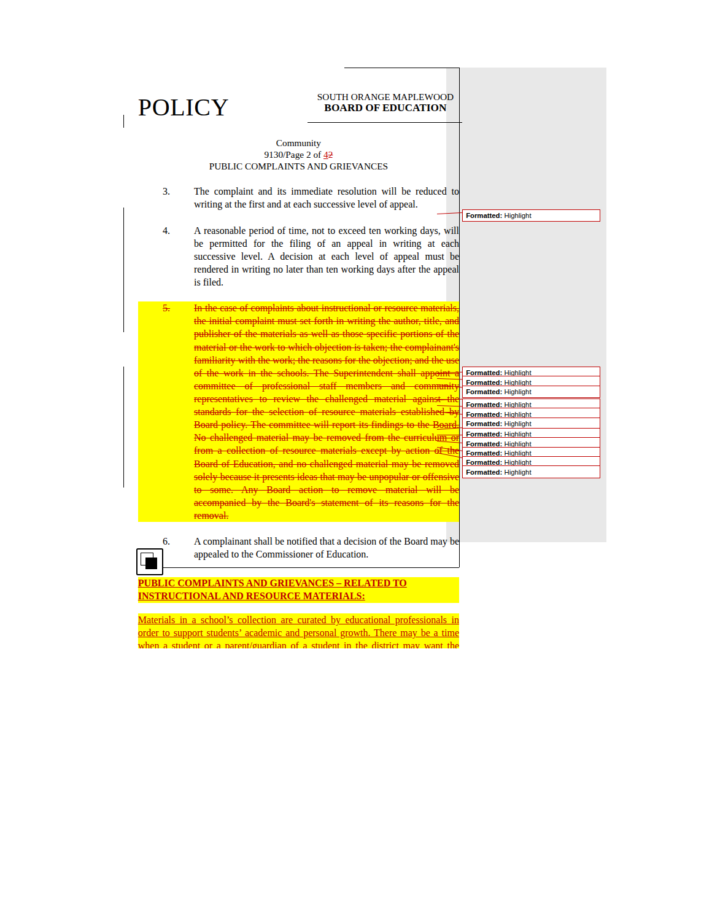POLICY
SOUTH ORANGE MAPLEWOOD
BOARD OF EDUCATION
Community
9130/Page 2 of 42
PUBLIC COMPLAINTS AND GRIEVANCES
3. The complaint and its immediate resolution will be reduced to writing at the first and at each successive level of appeal.
4. A reasonable period of time, not to exceed ten working days, will be permitted for the filing of an appeal in writing at each successive level. A decision at each level of appeal must be rendered in writing no later than ten working days after the appeal is filed.
5. In the case of complaints about instructional or resource materials, the initial complaint must set forth in writing the author, title, and publisher of the materials as well as those specific portions of the material or the work to which objection is taken; the complainant's familiarity with the work; the reasons for the objection; and the use of the work in the schools. The Superintendent shall appoint a committee of professional staff members and community representatives to review the challenged material against the standards for the selection of resource materials established by Board policy. The committee will report its findings to the Board. No challenged material may be removed from the curriculum or from a collection of resource materials except by action of the Board of Education, and no challenged material may be removed solely because it presents ideas that may be unpopular or offensive to some. Any Board action to remove material will be accompanied by the Board's statement of its reasons for the removal.
6. A complainant shall be notified that a decision of the Board may be appealed to the Commissioner of Education.
PUBLIC COMPLAINTS AND GRIEVANCES – RELATED TO INSTRUCTIONAL AND RESOURCE MATERIALS:
Materials in a school’s collection are curated by educational professionals in order to support students’ academic and personal growth. There may be a time when a student or a parent/guardian of a student in the district may want the school to reconsider the inclusion of a particular material in the collection.
Any student or parent/guardian of a student that has a legitimate interest in the schools of this district may present a complaint regarding the instructional or resource materials of the district. The Board directs the establishment and publication of procedures for the hearing and settlement of requests and complaints that provide a means for resolving them fairly and impartially, permit appropriate redress, and protect district personnel from unnecessary harassment.
Formatted: Highlight
Formatted: Highlight
Formatted: Highlight
Formatted: Highlight
Formatted: Highlight
Formatted: Highlight
Formatted: Highlight
Formatted: Highlight
Formatted: Highlight
Formatted: Highlight
Formatted: Highlight
Formatted: Highlight